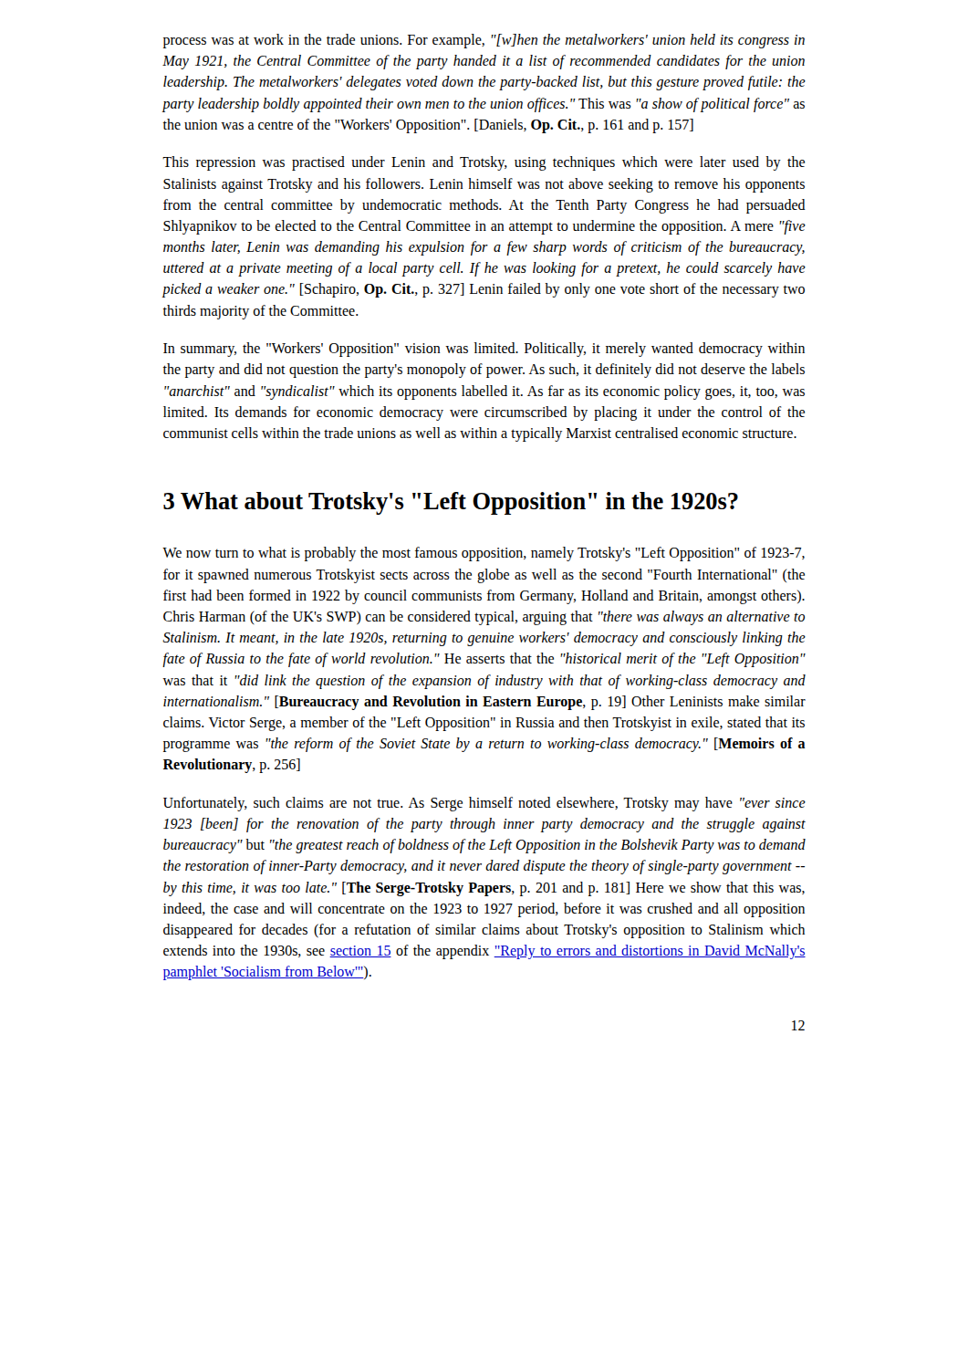process was at work in the trade unions. For example, "[w]hen the metalworkers' union held its congress in May 1921, the Central Committee of the party handed it a list of recommended candidates for the union leadership. The metalworkers' delegates voted down the party-backed list, but this gesture proved futile: the party leadership boldly appointed their own men to the union offices." This was "a show of political force" as the union was a centre of the "Workers' Opposition". [Daniels, Op. Cit., p. 161 and p. 157]
This repression was practised under Lenin and Trotsky, using techniques which were later used by the Stalinists against Trotsky and his followers. Lenin himself was not above seeking to remove his opponents from the central committee by undemocratic methods. At the Tenth Party Congress he had persuaded Shlyapnikov to be elected to the Central Committee in an attempt to undermine the opposition. A mere "five months later, Lenin was demanding his expulsion for a few sharp words of criticism of the bureaucracy, uttered at a private meeting of a local party cell. If he was looking for a pretext, he could scarcely have picked a weaker one." [Schapiro, Op. Cit., p. 327] Lenin failed by only one vote short of the necessary two thirds majority of the Committee.
In summary, the "Workers' Opposition" vision was limited. Politically, it merely wanted democracy within the party and did not question the party's monopoly of power. As such, it definitely did not deserve the labels "anarchist" and "syndicalist" which its opponents labelled it. As far as its economic policy goes, it, too, was limited. Its demands for economic democracy were circumscribed by placing it under the control of the communist cells within the trade unions as well as within a typically Marxist centralised economic structure.
3 What about Trotsky's "Left Opposition" in the 1920s?
We now turn to what is probably the most famous opposition, namely Trotsky's "Left Opposition" of 1923-7, for it spawned numerous Trotskyist sects across the globe as well as the second "Fourth International" (the first had been formed in 1922 by council communists from Germany, Holland and Britain, amongst others). Chris Harman (of the UK's SWP) can be considered typical, arguing that "there was always an alternative to Stalinism. It meant, in the late 1920s, returning to genuine workers' democracy and consciously linking the fate of Russia to the fate of world revolution." He asserts that the "historical merit of the "Left Opposition" was that it "did link the question of the expansion of industry with that of working-class democracy and internationalism." [Bureaucracy and Revolution in Eastern Europe, p. 19] Other Leninists make similar claims. Victor Serge, a member of the "Left Opposition" in Russia and then Trotskyist in exile, stated that its programme was "the reform of the Soviet State by a return to working-class democracy." [Memoirs of a Revolutionary, p. 256]
Unfortunately, such claims are not true. As Serge himself noted elsewhere, Trotsky may have "ever since 1923 [been] for the renovation of the party through inner party democracy and the struggle against bureaucracy" but "the greatest reach of boldness of the Left Opposition in the Bolshevik Party was to demand the restoration of inner-Party democracy, and it never dared dispute the theory of single-party government -- by this time, it was too late." [The Serge-Trotsky Papers, p. 201 and p. 181] Here we show that this was, indeed, the case and will concentrate on the 1923 to 1927 period, before it was crushed and all opposition disappeared for decades (for a refutation of similar claims about Trotsky's opposition to Stalinism which extends into the 1930s, see section 15 of the appendix "Reply to errors and distortions in David McNally's pamphlet 'Socialism from Below'").
12